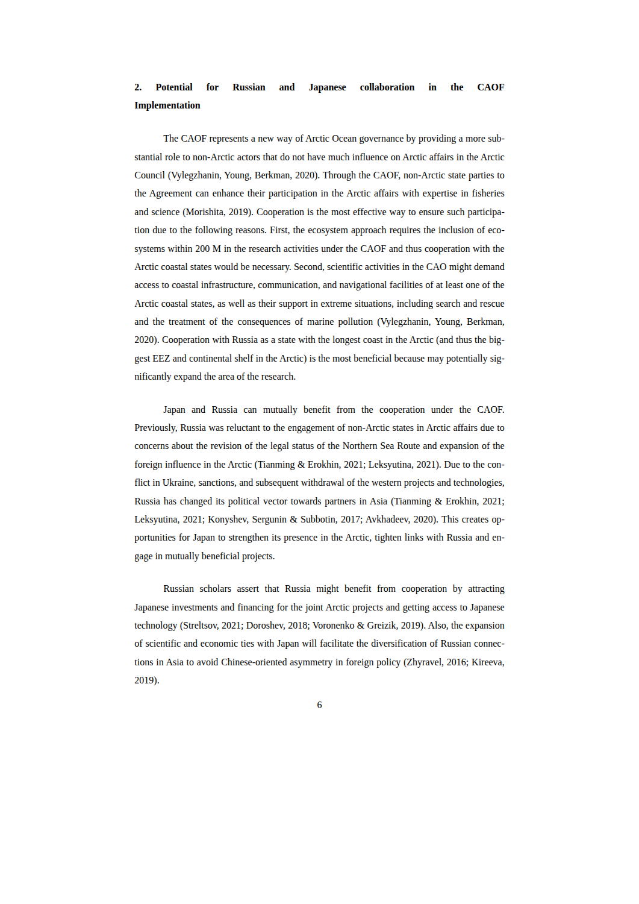2. Potential for Russian and Japanese collaboration in the CAOF Implementation
The CAOF represents a new way of Arctic Ocean governance by providing a more substantial role to non-Arctic actors that do not have much influence on Arctic affairs in the Arctic Council (Vylegzhanin, Young, Berkman, 2020). Through the CAOF, non-Arctic state parties to the Agreement can enhance their participation in the Arctic affairs with expertise in fisheries and science (Morishita, 2019). Cooperation is the most effective way to ensure such participation due to the following reasons. First, the ecosystem approach requires the inclusion of ecosystems within 200 M in the research activities under the CAOF and thus cooperation with the Arctic coastal states would be necessary. Second, scientific activities in the CAO might demand access to coastal infrastructure, communication, and navigational facilities of at least one of the Arctic coastal states, as well as their support in extreme situations, including search and rescue and the treatment of the consequences of marine pollution (Vylegzhanin, Young, Berkman, 2020). Cooperation with Russia as a state with the longest coast in the Arctic (and thus the biggest EEZ and continental shelf in the Arctic) is the most beneficial because may potentially significantly expand the area of the research.
Japan and Russia can mutually benefit from the cooperation under the CAOF. Previously, Russia was reluctant to the engagement of non-Arctic states in Arctic affairs due to concerns about the revision of the legal status of the Northern Sea Route and expansion of the foreign influence in the Arctic (Tianming & Erokhin, 2021; Leksyutina, 2021). Due to the conflict in Ukraine, sanctions, and subsequent withdrawal of the western projects and technologies, Russia has changed its political vector towards partners in Asia (Tianming & Erokhin, 2021; Leksyutina, 2021; Konyshev, Sergunin & Subbotin, 2017; Avkhadeev, 2020). This creates opportunities for Japan to strengthen its presence in the Arctic, tighten links with Russia and engage in mutually beneficial projects.
Russian scholars assert that Russia might benefit from cooperation by attracting Japanese investments and financing for the joint Arctic projects and getting access to Japanese technology (Streltsov, 2021; Doroshev, 2018; Voronenko & Greizik, 2019). Also, the expansion of scientific and economic ties with Japan will facilitate the diversification of Russian connections in Asia to avoid Chinese-oriented asymmetry in foreign policy (Zhyravel, 2016; Kireeva, 2019).
6